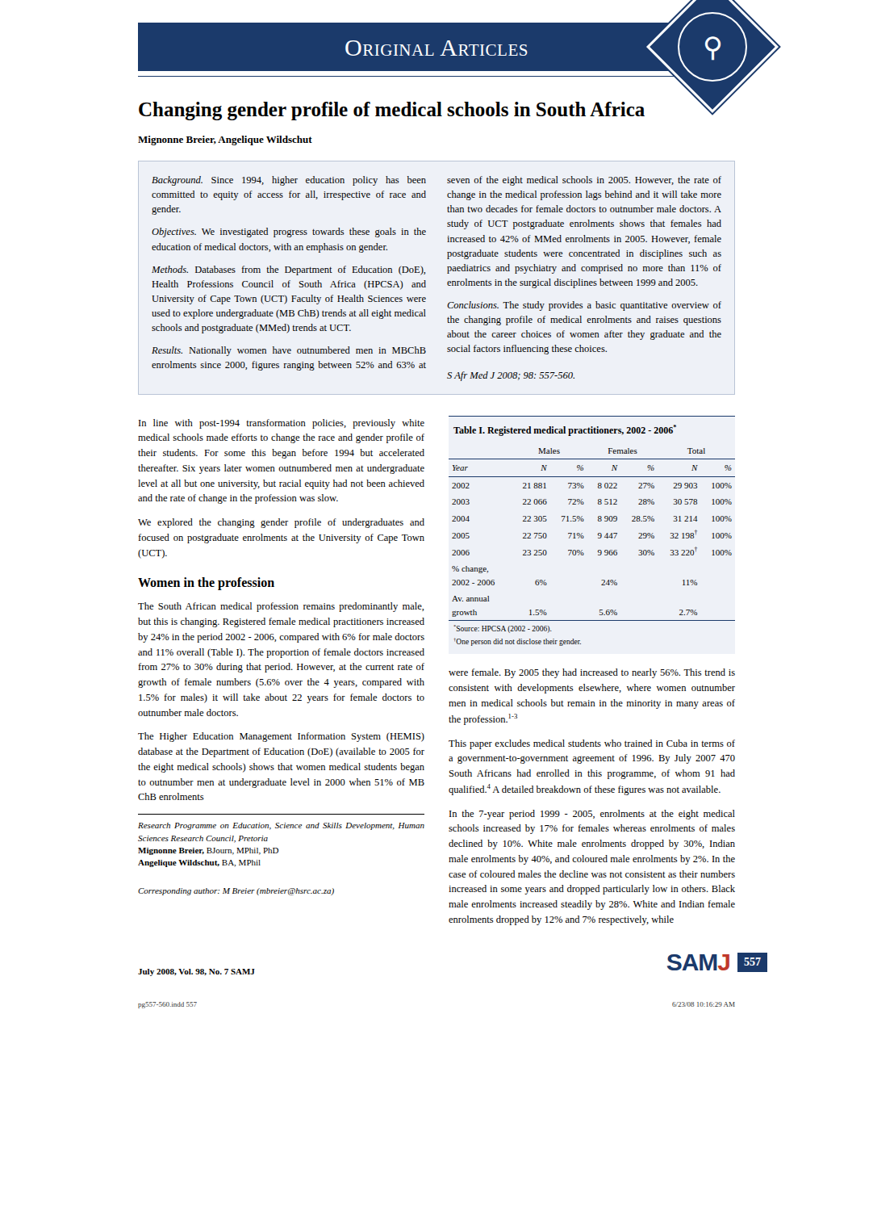Original Articles
⚲
Changing gender profile of medical schools in South Africa
Mignonne Breier, Angelique Wildschut
Background. Since 1994, higher education policy has been committed to equity of access for all, irrespective of race and gender.
Objectives. We investigated progress towards these goals in the education of medical doctors, with an emphasis on gender.
Methods. Databases from the Department of Education (DoE), Health Professions Council of South Africa (HPCSA) and University of Cape Town (UCT) Faculty of Health Sciences were used to explore undergraduate (MB ChB) trends at all eight medical schools and postgraduate (MMed) trends at UCT.
Results. Nationally women have outnumbered men in MBChB enrolments since 2000, figures ranging between 52% and 63% at seven of the eight medical schools in 2005. However, the rate of change in the medical profession lags behind and it will take more than two decades for female doctors to outnumber male doctors. A study of UCT postgraduate enrolments shows that females had increased to 42% of MMed enrolments in 2005. However, female postgraduate students were concentrated in disciplines such as paediatrics and psychiatry and comprised no more than 11% of enrolments in the surgical disciplines between 1999 and 2005.
Conclusions. The study provides a basic quantitative overview of the changing profile of medical enrolments and raises questions about the career choices of women after they graduate and the social factors influencing these choices.
S Afr Med J 2008; 98: 557-560.
In line with post-1994 transformation policies, previously white medical schools made efforts to change the race and gender profile of their students. For some this began before 1994 but accelerated thereafter. Six years later women outnumbered men at undergraduate level at all but one university, but racial equity had not been achieved and the rate of change in the profession was slow.
We explored the changing gender profile of undergraduates and focused on postgraduate enrolments at the University of Cape Town (UCT).
Women in the profession
The South African medical profession remains predominantly male, but this is changing. Registered female medical practitioners increased by 24% in the period 2002 - 2006, compared with 6% for male doctors and 11% overall (Table I). The proportion of female doctors increased from 27% to 30% during that period. However, at the current rate of growth of female numbers (5.6% over the 4 years, compared with 1.5% for males) it will take about 22 years for female doctors to outnumber male doctors.
The Higher Education Management Information System (HEMIS) database at the Department of Education (DoE) (available to 2005 for the eight medical schools) shows that women medical students began to outnumber men at undergraduate level in 2000 when 51% of MB ChB enrolments
Research Programme on Education, Science and Skills Development, Human Sciences Research Council, Pretoria
Mignonne Breier, BJourn, MPhil, PhD
Angelique Wildschut, BA, MPhil
Corresponding author: M Breier (mbreier@hsrc.ac.za)
Table I. Registered medical practitioners, 2002 - 2006 *
| | Males | Females | Total |
| --- | --- | --- | --- |
| Year | N | % | N | % | N | % |
| 2002 | 21 881 | 73% | 8 022 | 27% | 29 903 | 100% |
| 2003 | 22 066 | 72% | 8 512 | 28% | 30 578 | 100% |
| 2004 | 22 305 | 71.5% | 8 909 | 28.5% | 31 214 | 100% |
| 2005 | 22 750 | 71% | 9 447 | 29% | 32 198 † | 100% |
| 2006 | 23 250 | 70% | 9 966 | 30% | 33 220 † | 100% |
| % change, 2002 - 2006 | 6% | | 24% | | 11% | |
| Av. annual growth | 1.5% | | 5.6% | | 2.7% | |
*Source: HPCSA (2002 - 2006).
†One person did not disclose their gender.
were female. By 2005 they had increased to nearly 56%. This trend is consistent with developments elsewhere, where women outnumber men in medical schools but remain in the minority in many areas of the profession.1-3
This paper excludes medical students who trained in Cuba in terms of a government-to-government agreement of 1996. By July 2007 470 South Africans had enrolled in this programme, of whom 91 had qualified.4 A detailed breakdown of these figures was not available.
In the 7-year period 1999 - 2005, enrolments at the eight medical schools increased by 17% for females whereas enrolments of males declined by 10%. White male enrolments dropped by 30%, Indian male enrolments by 40%, and coloured male enrolments by 2%. In the case of coloured males the decline was not consistent as their numbers increased in some years and dropped particularly low in others. Black male enrolments increased steadily by 28%. White and Indian female enrolments dropped by 12% and 7% respectively, while
557
July 2008, Vol. 98, No. 7 SAMJ
SAMJ
pg557-560.indd 557
6/23/08 10:16:29 AM